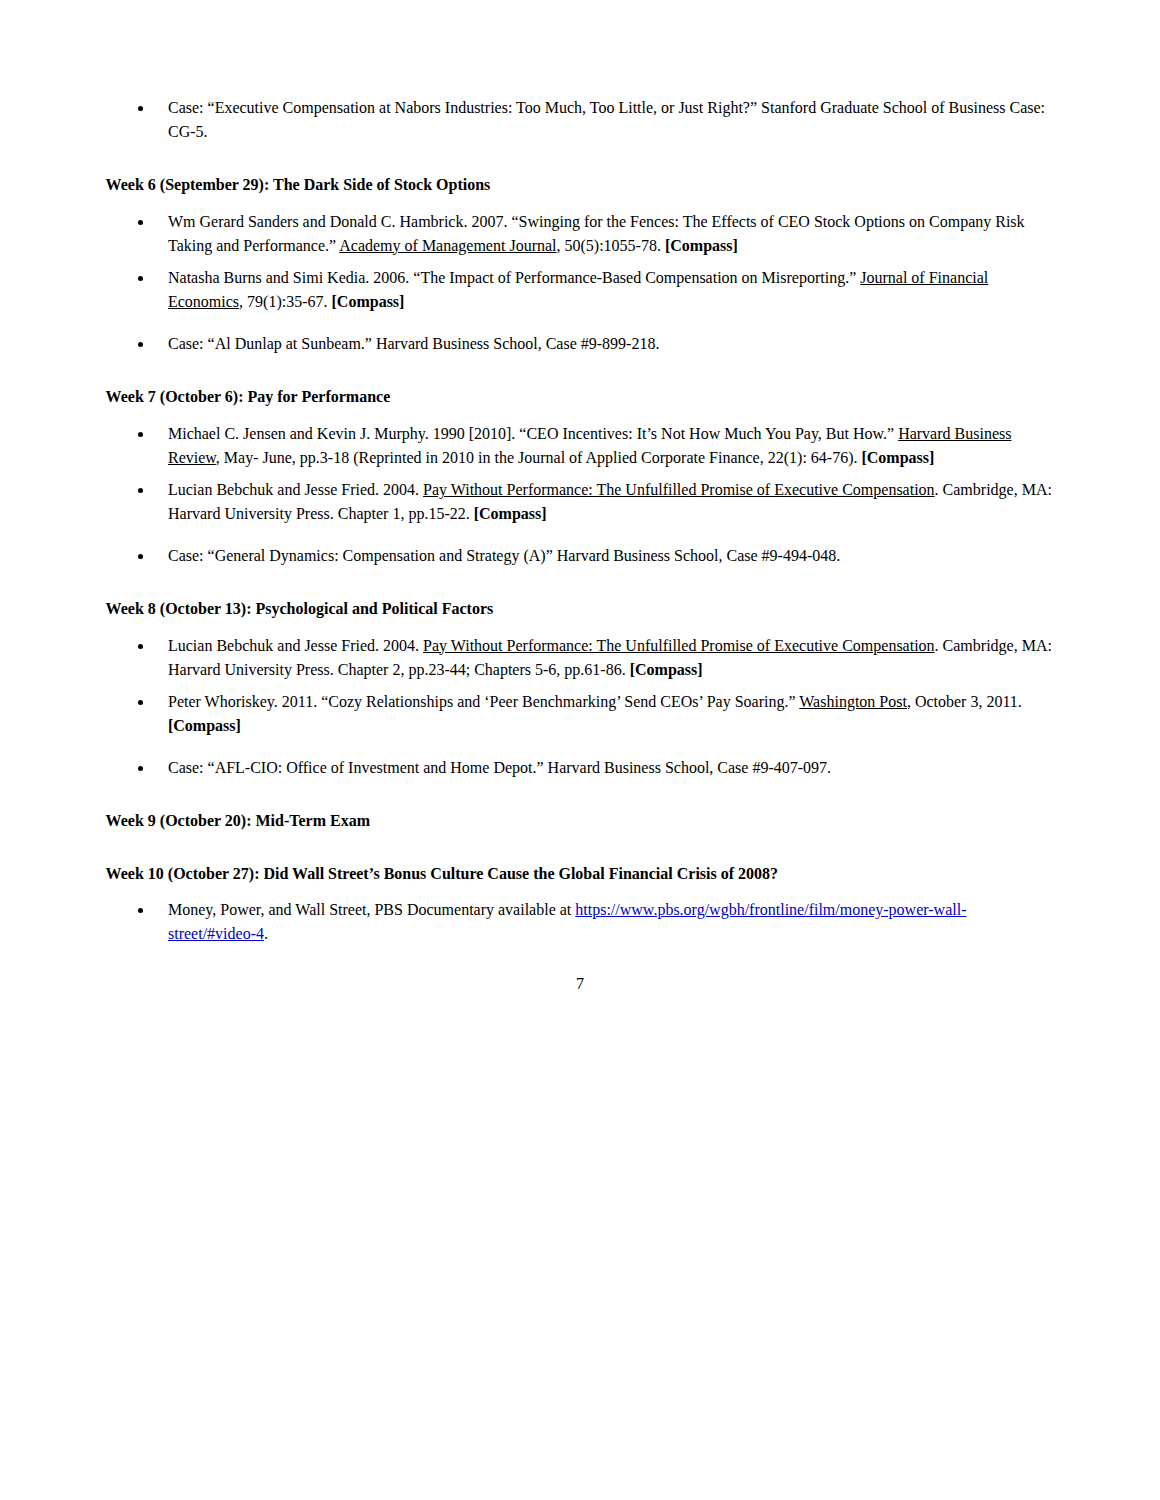Case: “Executive Compensation at Nabors Industries: Too Much, Too Little, or Just Right?” Stanford Graduate School of Business Case: CG-5.
Week 6 (September 29): The Dark Side of Stock Options
Wm Gerard Sanders and Donald C. Hambrick. 2007. “Swinging for the Fences: The Effects of CEO Stock Options on Company Risk Taking and Performance.” Academy of Management Journal, 50(5):1055-78. [Compass]
Natasha Burns and Simi Kedia. 2006. “The Impact of Performance-Based Compensation on Misreporting.” Journal of Financial Economics, 79(1):35-67. [Compass]
Case: “Al Dunlap at Sunbeam.” Harvard Business School, Case #9-899-218.
Week 7 (October 6): Pay for Performance
Michael C. Jensen and Kevin J. Murphy. 1990 [2010]. “CEO Incentives: It’s Not How Much You Pay, But How.” Harvard Business Review, May- June, pp.3-18 (Reprinted in 2010 in the Journal of Applied Corporate Finance, 22(1): 64-76). [Compass]
Lucian Bebchuk and Jesse Fried. 2004. Pay Without Performance: The Unfulfilled Promise of Executive Compensation. Cambridge, MA: Harvard University Press. Chapter 1, pp.15-22. [Compass]
Case: “General Dynamics: Compensation and Strategy (A)” Harvard Business School, Case #9-494-048.
Week 8 (October 13): Psychological and Political Factors
Lucian Bebchuk and Jesse Fried. 2004. Pay Without Performance: The Unfulfilled Promise of Executive Compensation. Cambridge, MA: Harvard University Press. Chapter 2, pp.23-44; Chapters 5-6, pp.61-86. [Compass]
Peter Whoriskey. 2011. “Cozy Relationships and ‘Peer Benchmarking’ Send CEOs’ Pay Soaring.” Washington Post, October 3, 2011. [Compass]
Case: “AFL-CIO: Office of Investment and Home Depot.” Harvard Business School, Case #9-407-097.
Week 9 (October 20): Mid-Term Exam
Week 10 (October 27): Did Wall Street’s Bonus Culture Cause the Global Financial Crisis of 2008?
Money, Power, and Wall Street, PBS Documentary available at https://www.pbs.org/wgbh/frontline/film/money-power-wall-street/#video-4.
7